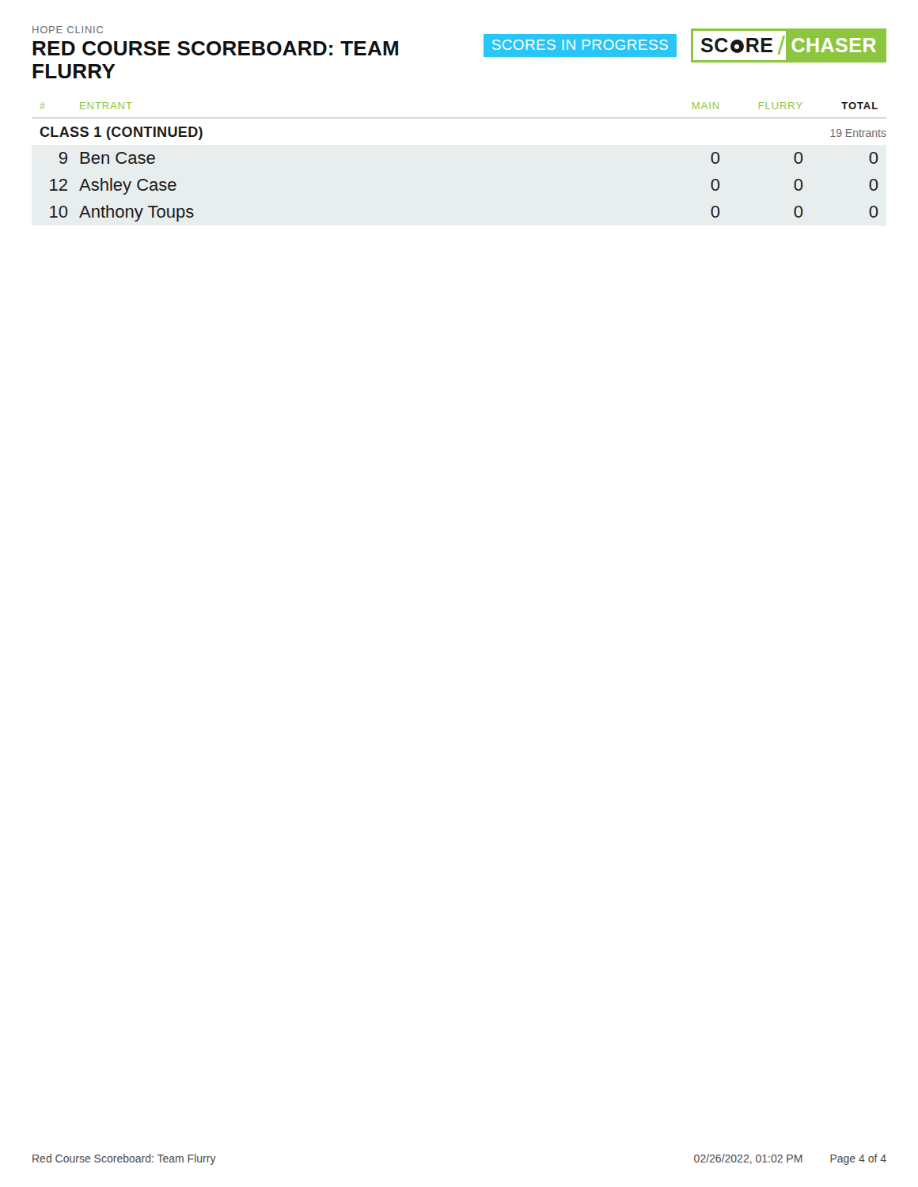Hope Clinic
Red Course Scoreboard: Team Flurry
Scores in Progress
SC RE/CHASER
| # | Entrant | Main | Flurry | Total |
| --- | --- | --- | --- | --- |
| Class 1 (Continued) | 19 Entrants |
| 9 | Ben Case | 0 | 0 | 0 |
| 12 | Ashley Case | 0 | 0 | 0 |
| 10 | Anthony Toups | 0 | 0 | 0 |
Red Course Scoreboard: Team Flurry
02/26/2022, 01:02 PM Page 4 of 4